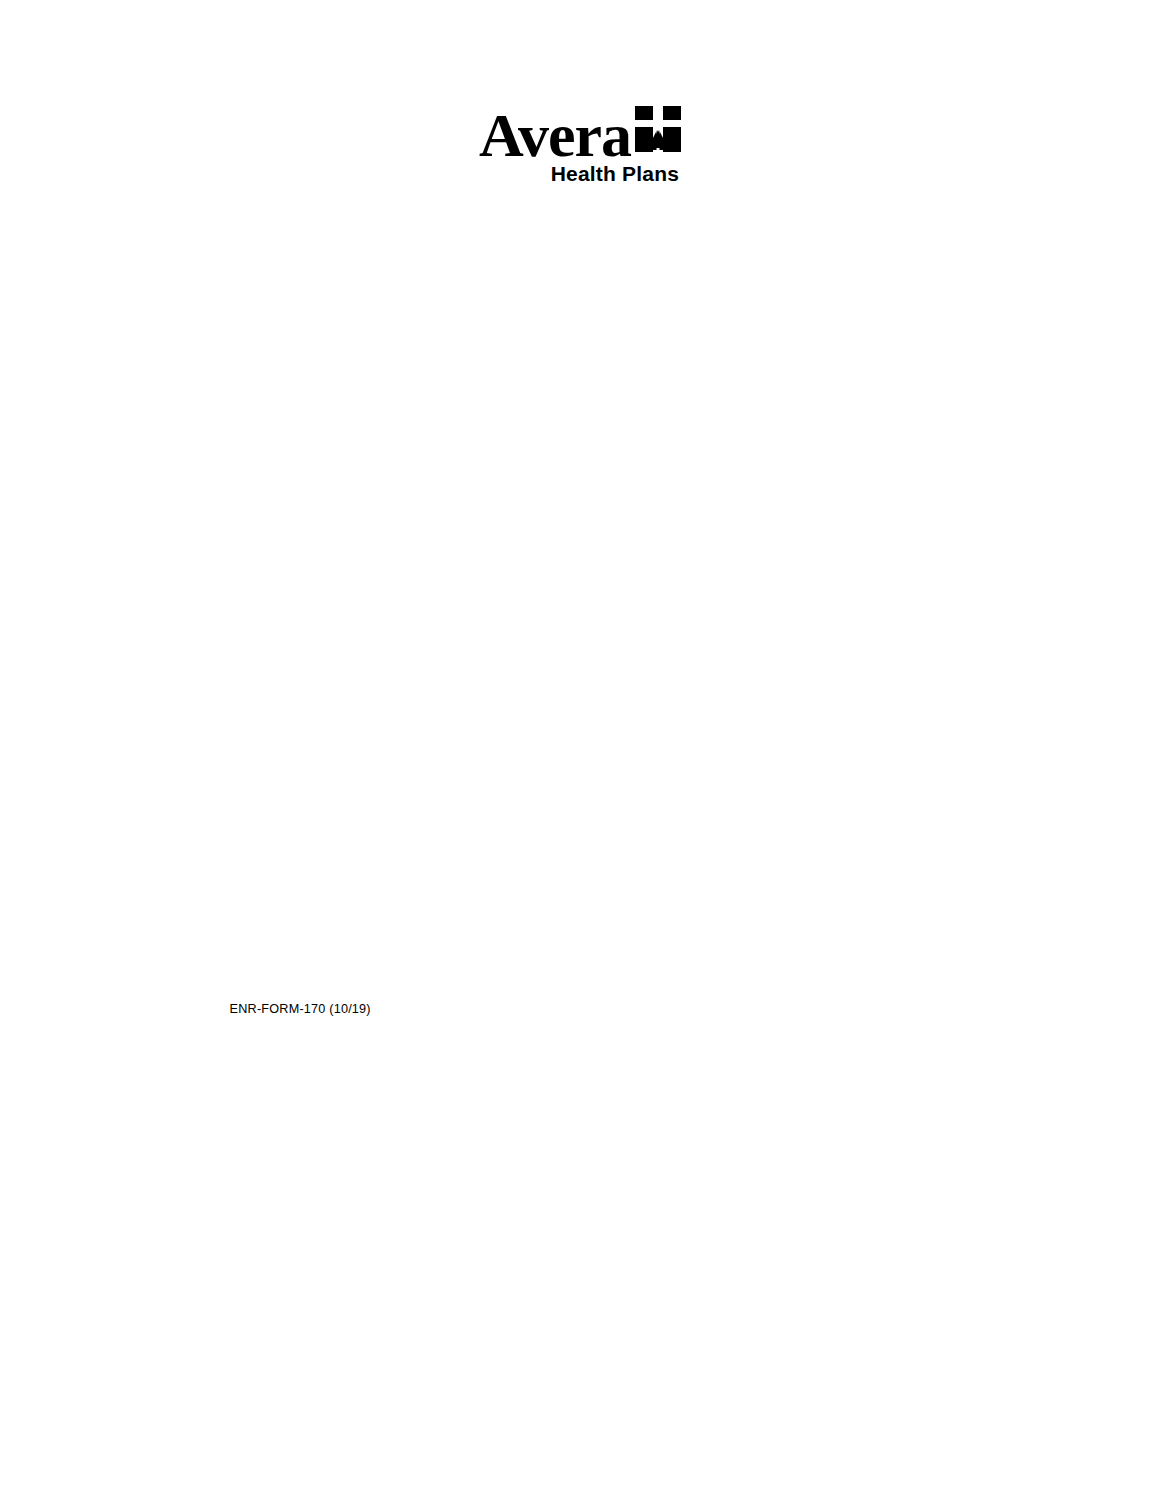Avera
Health Plans
ENR-FORM-170 (10/19)